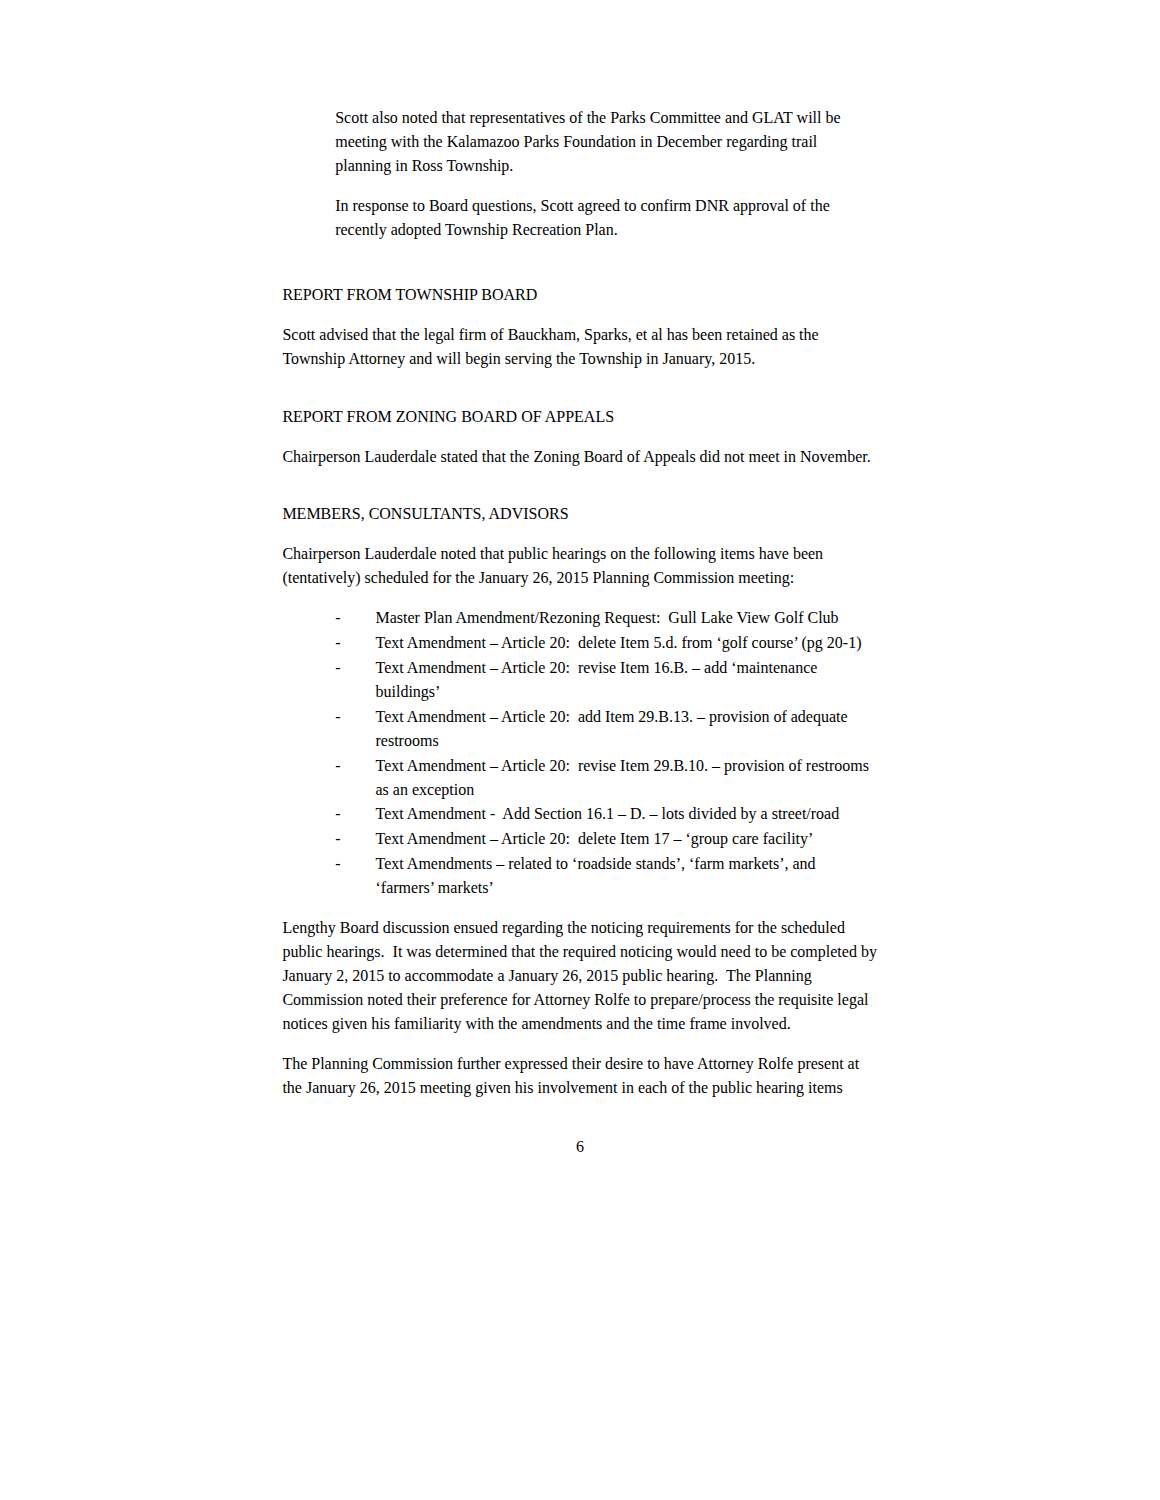Scott also noted that representatives of the Parks Committee and GLAT will be meeting with the Kalamazoo Parks Foundation in December regarding trail planning in Ross Township.
In response to Board questions, Scott agreed to confirm DNR approval of the recently adopted Township Recreation Plan.
REPORT FROM TOWNSHIP BOARD
Scott advised that the legal firm of Bauckham, Sparks, et al has been retained as the Township Attorney and will begin serving the Township in January, 2015.
REPORT FROM ZONING BOARD OF APPEALS
Chairperson Lauderdale stated that the Zoning Board of Appeals did not meet in November.
MEMBERS, CONSULTANTS, ADVISORS
Chairperson Lauderdale noted that public hearings on the following items have been (tentatively) scheduled for the January 26, 2015 Planning Commission meeting:
Master Plan Amendment/Rezoning Request: Gull Lake View Golf Club
Text Amendment – Article 20: delete Item 5.d. from ‘golf course’ (pg 20-1)
Text Amendment – Article 20: revise Item 16.B. – add ‘maintenance buildings’
Text Amendment – Article 20: add Item 29.B.13. – provision of adequate restrooms
Text Amendment – Article 20: revise Item 29.B.10. – provision of restrooms as an exception
Text Amendment - Add Section 16.1 – D. – lots divided by a street/road
Text Amendment – Article 20: delete Item 17 – ‘group care facility’
Text Amendments – related to ‘roadside stands’, ‘farm markets’, and ‘farmers’ markets’
Lengthy Board discussion ensued regarding the noticing requirements for the scheduled public hearings. It was determined that the required noticing would need to be completed by January 2, 2015 to accommodate a January 26, 2015 public hearing. The Planning Commission noted their preference for Attorney Rolfe to prepare/process the requisite legal notices given his familiarity with the amendments and the time frame involved.
The Planning Commission further expressed their desire to have Attorney Rolfe present at the January 26, 2015 meeting given his involvement in each of the public hearing items
6